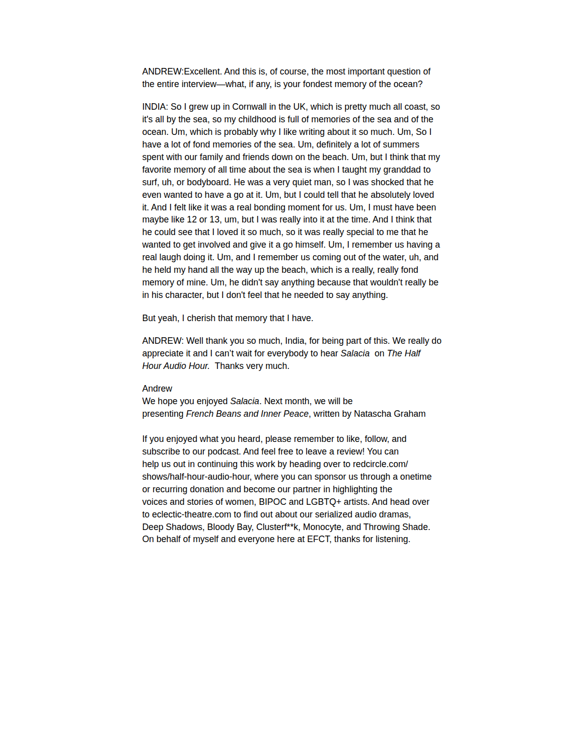ANDREW: Excellent. And this is, of course, the most important question of the entire interview—what, if any, is your fondest memory of the ocean?
INDIA: So I grew up in Cornwall in the UK, which is pretty much all coast, so it's all by the sea, so my childhood is full of memories of the sea and of the ocean. Um, which is probably why I like writing about it so much. Um, So I have a lot of fond memories of the sea. Um, definitely a lot of summers spent with our family and friends down on the beach. Um, but I think that my favorite memory of all time about the sea is when I taught my granddad to surf, uh, or bodyboard. He was a very quiet man, so I was shocked that he even wanted to have a go at it. Um, but I could tell that he absolutely loved it. And I felt like it was a real bonding moment for us. Um, I must have been maybe like 12 or 13, um, but I was really into it at the time. And I think that he could see that I loved it so much, so it was really special to me that he wanted to get involved and give it a go himself. Um, I remember us having a real laugh doing it. Um, and I remember us coming out of the water, uh, and he held my hand all the way up the beach, which is a really, really fond memory of mine. Um, he didn't say anything because that wouldn't really be in his character, but I don't feel that he needed to say anything.
But yeah, I cherish that memory that I have.
ANDREW: Well thank you so much, India, for being part of this. We really do appreciate it and I can’t wait for everybody to hear Salacia on The Half Hour Audio Hour. Thanks very much.
Andrew
We hope you enjoyed Salacia. Next month, we will be
presenting French Beans and Inner Peace, written by Natascha Graham
If you enjoyed what you heard, please remember to like, follow, and
subscribe to our podcast. And feel free to leave a review! You can
help us out in continuing this work by heading over to redcircle.com/
shows/half-hour-audio-hour, where you can sponsor us through a onetime
or recurring donation and become our partner in highlighting the
voices and stories of women, BIPOC and LGBTQ+ artists. And head over
to eclectic-theatre.com to find out about our serialized audio dramas,
Deep Shadows, Bloody Bay, Clusterf**k, Monocyte, and Throwing Shade.
On behalf of myself and everyone here at EFCT, thanks for listening.